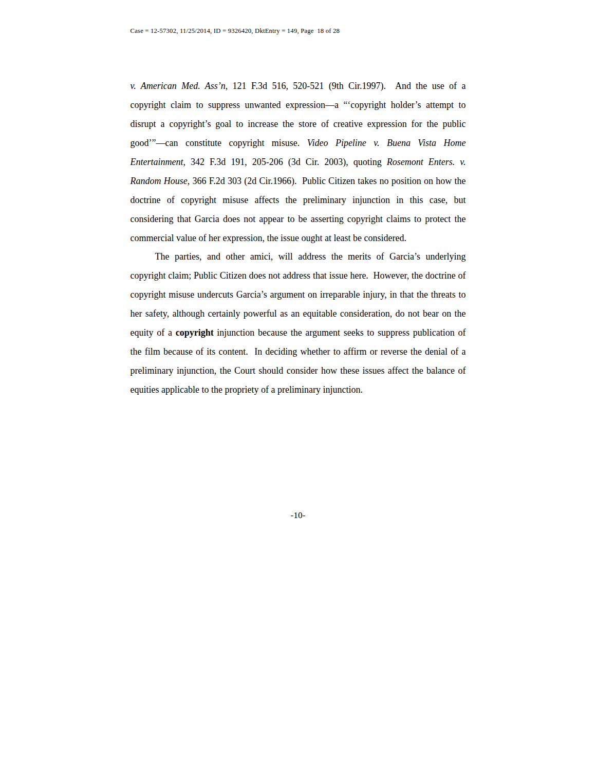Case = 12-57302, 11/25/2014, ID = 9326420, DktEntry = 149, Page 18 of 28
v. American Med. Ass’n, 121 F.3d 516, 520-521 (9th Cir.1997). And the use of a copyright claim to suppress unwanted expression—a “‘copyright holder’s attempt to disrupt a copyright’s goal to increase the store of creative expression for the public good’”—can constitute copyright misuse. Video Pipeline v. Buena Vista Home Entertainment, 342 F.3d 191, 205-206 (3d Cir. 2003), quoting Rosemont Enters. v. Random House, 366 F.2d 303 (2d Cir.1966). Public Citizen takes no position on how the doctrine of copyright misuse affects the preliminary injunction in this case, but considering that Garcia does not appear to be asserting copyright claims to protect the commercial value of her expression, the issue ought at least be considered.
The parties, and other amici, will address the merits of Garcia’s underlying copyright claim; Public Citizen does not address that issue here. However, the doctrine of copyright misuse undercuts Garcia’s argument on irreparable injury, in that the threats to her safety, although certainly powerful as an equitable consideration, do not bear on the equity of a copyright injunction because the argument seeks to suppress publication of the film because of its content. In deciding whether to affirm or reverse the denial of a preliminary injunction, the Court should consider how these issues affect the balance of equities applicable to the propriety of a preliminary injunction.
-10-